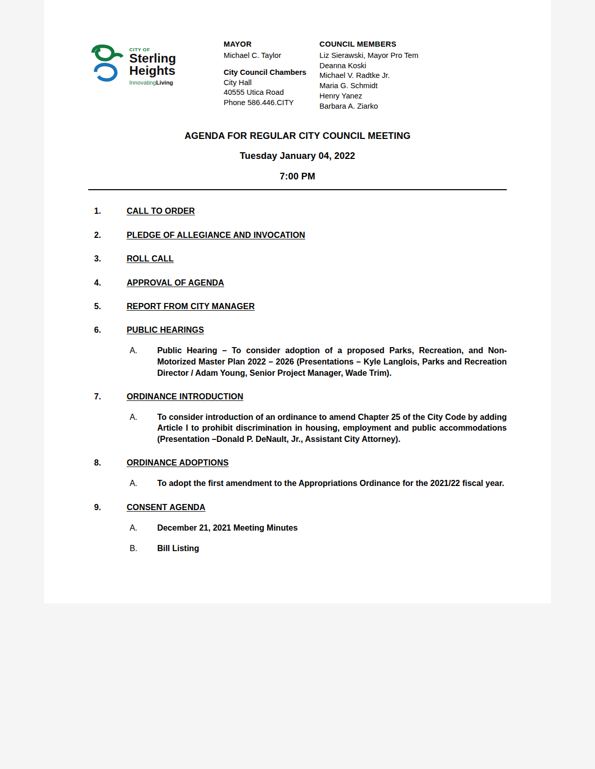MAYOR
Michael C. Taylor
City Council Chambers
City Hall
40555 Utica Road
Phone 586.446.CITY
COUNCIL MEMBERS
Liz Sierawski, Mayor Pro Tem
Deanna Koski
Michael V. Radtke Jr.
Maria G. Schmidt
Henry Yanez
Barbara A. Ziarko
AGENDA FOR REGULAR CITY COUNCIL MEETING
Tuesday January 04, 2022
7:00 PM
CALL TO ORDER
PLEDGE OF ALLEGIANCE AND INVOCATION
ROLL CALL
APPROVAL OF AGENDA
REPORT FROM CITY MANAGER
PUBLIC HEARINGS
Public Hearing – To consider adoption of a proposed Parks, Recreation, and Non-Motorized Master Plan 2022 – 2026 (Presentations – Kyle Langlois, Parks and Recreation Director / Adam Young, Senior Project Manager, Wade Trim).
ORDINANCE INTRODUCTION
To consider introduction of an ordinance to amend Chapter 25 of the City Code by adding Article I to prohibit discrimination in housing, employment and public accommodations (Presentation –Donald P. DeNault, Jr., Assistant City Attorney).
ORDINANCE ADOPTIONS
To adopt the first amendment to the Appropriations Ordinance for the 2021/22 fiscal year.
CONSENT AGENDA
December 21, 2021 Meeting Minutes
Bill Listing